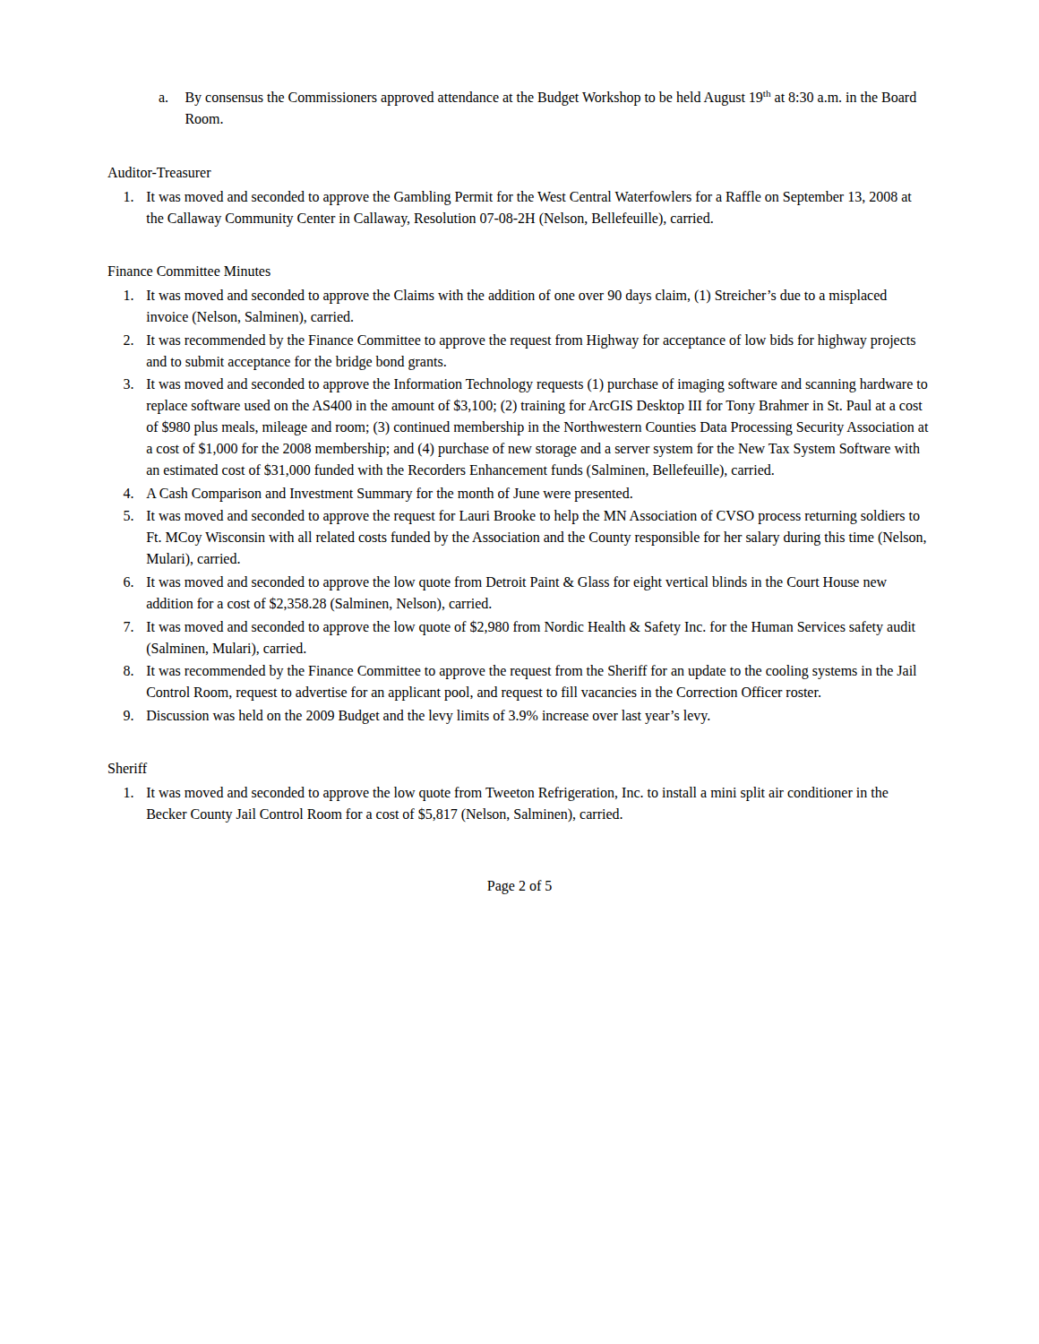By consensus the Commissioners approved attendance at the Budget Workshop to be held August 19th at 8:30 a.m. in the Board Room.
Auditor-Treasurer
It was moved and seconded to approve the Gambling Permit for the West Central Waterfowlers for a Raffle on September 13, 2008 at the Callaway Community Center in Callaway, Resolution 07-08-2H (Nelson, Bellefeuille), carried.
Finance Committee Minutes
It was moved and seconded to approve the Claims with the addition of one over 90 days claim, (1) Streicher’s due to a misplaced invoice (Nelson, Salminen), carried.
It was recommended by the Finance Committee to approve the request from Highway for acceptance of low bids for highway projects and to submit acceptance for the bridge bond grants.
It was moved and seconded to approve the Information Technology requests (1) purchase of imaging software and scanning hardware to replace software used on the AS400 in the amount of $3,100; (2) training for ArcGIS Desktop III for Tony Brahmer in St. Paul at a cost of $980 plus meals, mileage and room; (3) continued membership in the Northwestern Counties Data Processing Security Association at a cost of $1,000 for the 2008 membership; and (4) purchase of new storage and a server system for the New Tax System Software with an estimated cost of $31,000 funded with the Recorders Enhancement funds (Salminen, Bellefeuille), carried.
A Cash Comparison and Investment Summary for the month of June were presented.
It was moved and seconded to approve the request for Lauri Brooke to help the MN Association of CVSO process returning soldiers to Ft. MCoy Wisconsin with all related costs funded by the Association and the County responsible for her salary during this time (Nelson, Mulari), carried.
It was moved and seconded to approve the low quote from Detroit Paint & Glass for eight vertical blinds in the Court House new addition for a cost of $2,358.28 (Salminen, Nelson), carried.
It was moved and seconded to approve the low quote of $2,980 from Nordic Health & Safety Inc. for the Human Services safety audit (Salminen, Mulari), carried.
It was recommended by the Finance Committee to approve the request from the Sheriff for an update to the cooling systems in the Jail Control Room, request to advertise for an applicant pool, and request to fill vacancies in the Correction Officer roster.
Discussion was held on the 2009 Budget and the levy limits of 3.9% increase over last year’s levy.
Sheriff
It was moved and seconded to approve the low quote from Tweeton Refrigeration, Inc. to install a mini split air conditioner in the Becker County Jail Control Room for a cost of $5,817 (Nelson, Salminen), carried.
Page 2 of 5